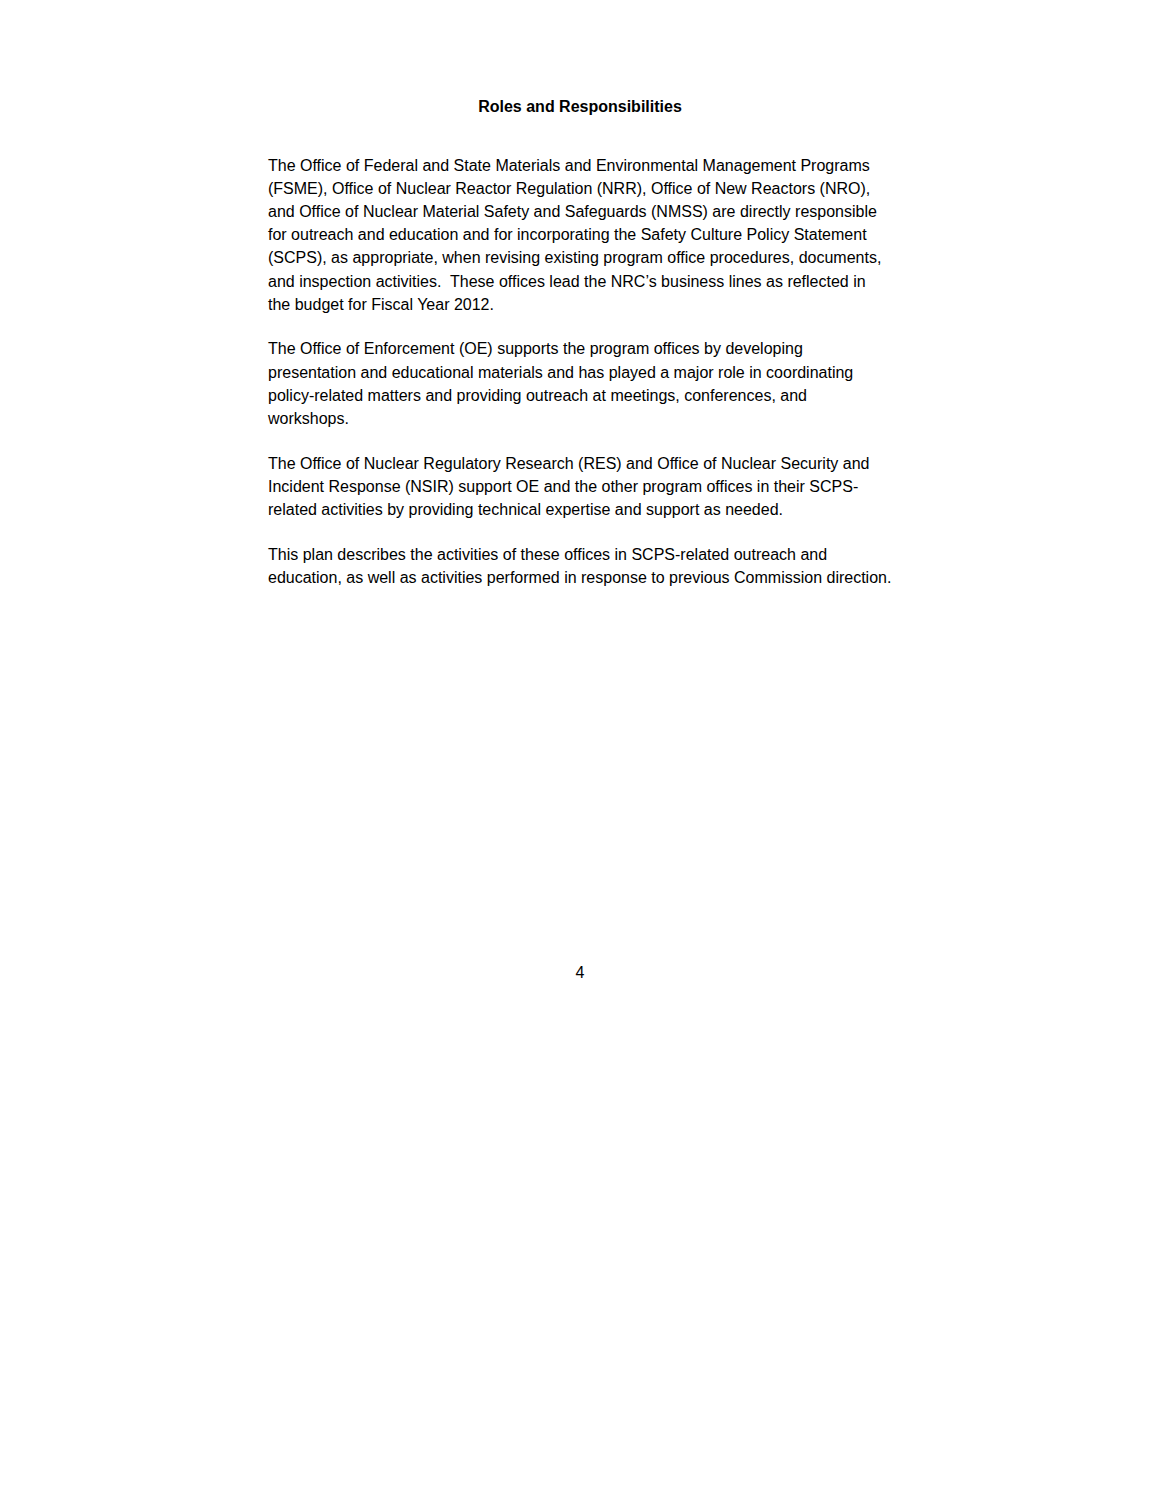Roles and Responsibilities
The Office of Federal and State Materials and Environmental Management Programs (FSME), Office of Nuclear Reactor Regulation (NRR), Office of New Reactors (NRO), and Office of Nuclear Material Safety and Safeguards (NMSS) are directly responsible for outreach and education and for incorporating the Safety Culture Policy Statement (SCPS), as appropriate, when revising existing program office procedures, documents, and inspection activities. These offices lead the NRC’s business lines as reflected in the budget for Fiscal Year 2012.
The Office of Enforcement (OE) supports the program offices by developing presentation and educational materials and has played a major role in coordinating policy-related matters and providing outreach at meetings, conferences, and workshops.
The Office of Nuclear Regulatory Research (RES) and Office of Nuclear Security and Incident Response (NSIR) support OE and the other program offices in their SCPS-related activities by providing technical expertise and support as needed.
This plan describes the activities of these offices in SCPS-related outreach and education, as well as activities performed in response to previous Commission direction.
4